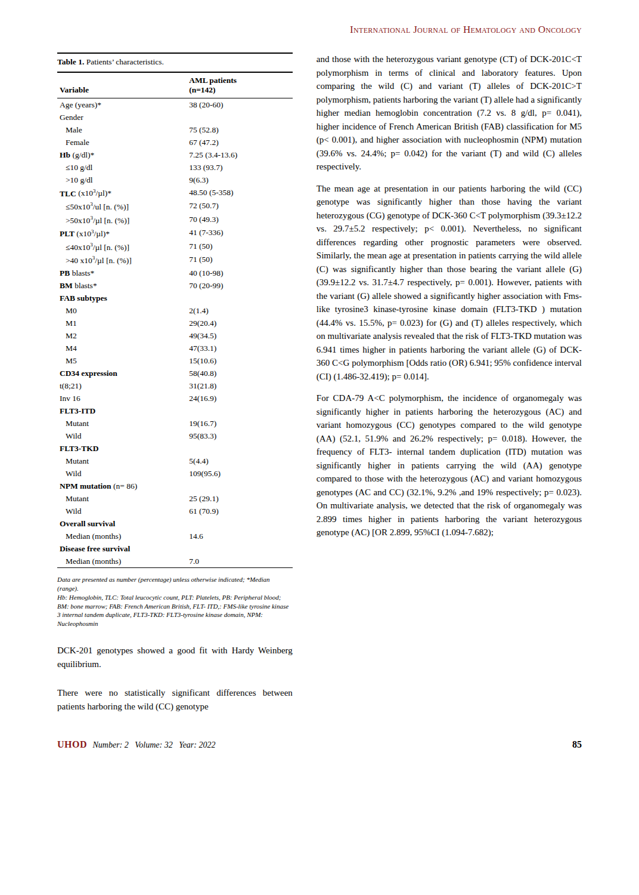International Journal of Hematology and Oncology
Table 1. Patients’ characteristics.
| Variable | AML patients (n=142) |
| --- | --- |
| Age (years)* | 38 (20-60) |
| Gender | |
| Male | 75 (52.8) |
| Female | 67 (47.2) |
| Hb (g/dl)* | 7.25 (3.4-13.6) |
| ≤10 g/dl | 133 (93.7) |
| >10 g/dl | 9(6.3) |
| TLC (x10 3 /µl)* | 48.50 (5-358) |
| ≤50x10 3 /ul [n. (%)] | 72 (50.7) |
| >50x10 3 /µl [n. (%)] | 70 (49.3) |
| PLT (x10 3 /µl)* | 41 (7-336) |
| ≤40x10 3 /µl [n. (%)] | 71 (50) |
| >40 x10 3 /µl [n. (%)] | 71 (50) |
| PB blasts* | 40 (10-98) |
| BM blasts* | 70 (20-99) |
| FAB subtypes | |
| M0 | 2(1.4) |
| M1 | 29(20.4) |
| M2 | 49(34.5) |
| M4 | 47(33.1) |
| M5 | 15(10.6) |
| CD34 expression | 58(40.8) |
| t(8;21) | 31(21.8) |
| Inv 16 | 24(16.9) |
| FLT3-ITD | |
| Mutant | 19(16.7) |
| Wild | 95(83.3) |
| FLT3-TKD | |
| Mutant | 5(4.4) |
| Wild | 109(95.6) |
| NPM mutation (n= 86) | |
| Mutant | 25 (29.1) |
| Wild | 61 (70.9) |
| Overall survival | |
| Median (months) | 14.6 |
| Disease free survival | |
| Median (months) | 7.0 |
Data are presented as number (percentage) unless otherwise indicated; *Median (range).
Hb: Hemoglobin, TLC: Total leucocytic count, PLT: Platelets, PB: Peripheral blood; BM: bone marrow; FAB: French American British, FLT- ITD,: FMS-like tyrosine kinase 3 internal tandem duplicate, FLT3-TKD: FLT3-tyrosine kinase domain, NPM: Nucleophosmin
DCK-201 genotypes showed a good fit with Hardy Weinberg equilibrium.
There were no statistically significant differences between patients harboring the wild (CC) genotype
and those with the heterozygous variant genotype (CT) of DCK-201C<T polymorphism in terms of clinical and laboratory features. Upon comparing the wild (C) and variant (T) alleles of DCK-201C>T polymorphism, patients harboring the variant (T) allele had a significantly higher median hemoglobin concentration (7.2 vs. 8 g/dl, p= 0.041), higher incidence of French American British (FAB) classification for M5 (p< 0.001), and higher association with nucleophosmin (NPM) mutation (39.6% vs. 24.4%; p= 0.042) for the variant (T) and wild (C) alleles respectively.
The mean age at presentation in our patients harboring the wild (CC) genotype was significantly higher than those having the variant heterozygous (CG) genotype of DCK-360 C<T polymorphism (39.3±12.2 vs. 29.7±5.2 respectively; p< 0.001). Nevertheless, no significant differences regarding other prognostic parameters were observed. Similarly, the mean age at presentation in patients carrying the wild allele (C) was significantly higher than those bearing the variant allele (G) (39.9±12.2 vs. 31.7±4.7 respectively, p= 0.001). However, patients with the variant (G) allele showed a significantly higher association with Fms-like tyrosine3 kinase-tyrosine kinase domain (FLT3-TKD ) mutation (44.4% vs. 15.5%, p= 0.023) for (G) and (T) alleles respectively, which on multivariate analysis revealed that the risk of FLT3-TKD mutation was 6.941 times higher in patients harboring the variant allele (G) of DCK-360 C<G polymorphism [Odds ratio (OR) 6.941; 95% confidence interval (CI) (1.486-32.419); p= 0.014].
For CDA-79 A<C polymorphism, the incidence of organomegaly was significantly higher in patients harboring the heterozygous (AC) and variant homozygous (CC) genotypes compared to the wild genotype (AA) (52.1, 51.9% and 26.2% respectively; p= 0.018). However, the frequency of FLT3- internal tandem duplication (ITD) mutation was significantly higher in patients carrying the wild (AA) genotype compared to those with the heterozygous (AC) and variant homozygous genotypes (AC and CC) (32.1%, 9.2% ,and 19% respectively; p= 0.023). On multivariate analysis, we detected that the risk of organomegaly was 2.899 times higher in patients harboring the variant heterozygous genotype (AC) [OR 2.899, 95%CI (1.094-7.682);
UHOD Number: 2 Volume: 32 Year: 2022
85